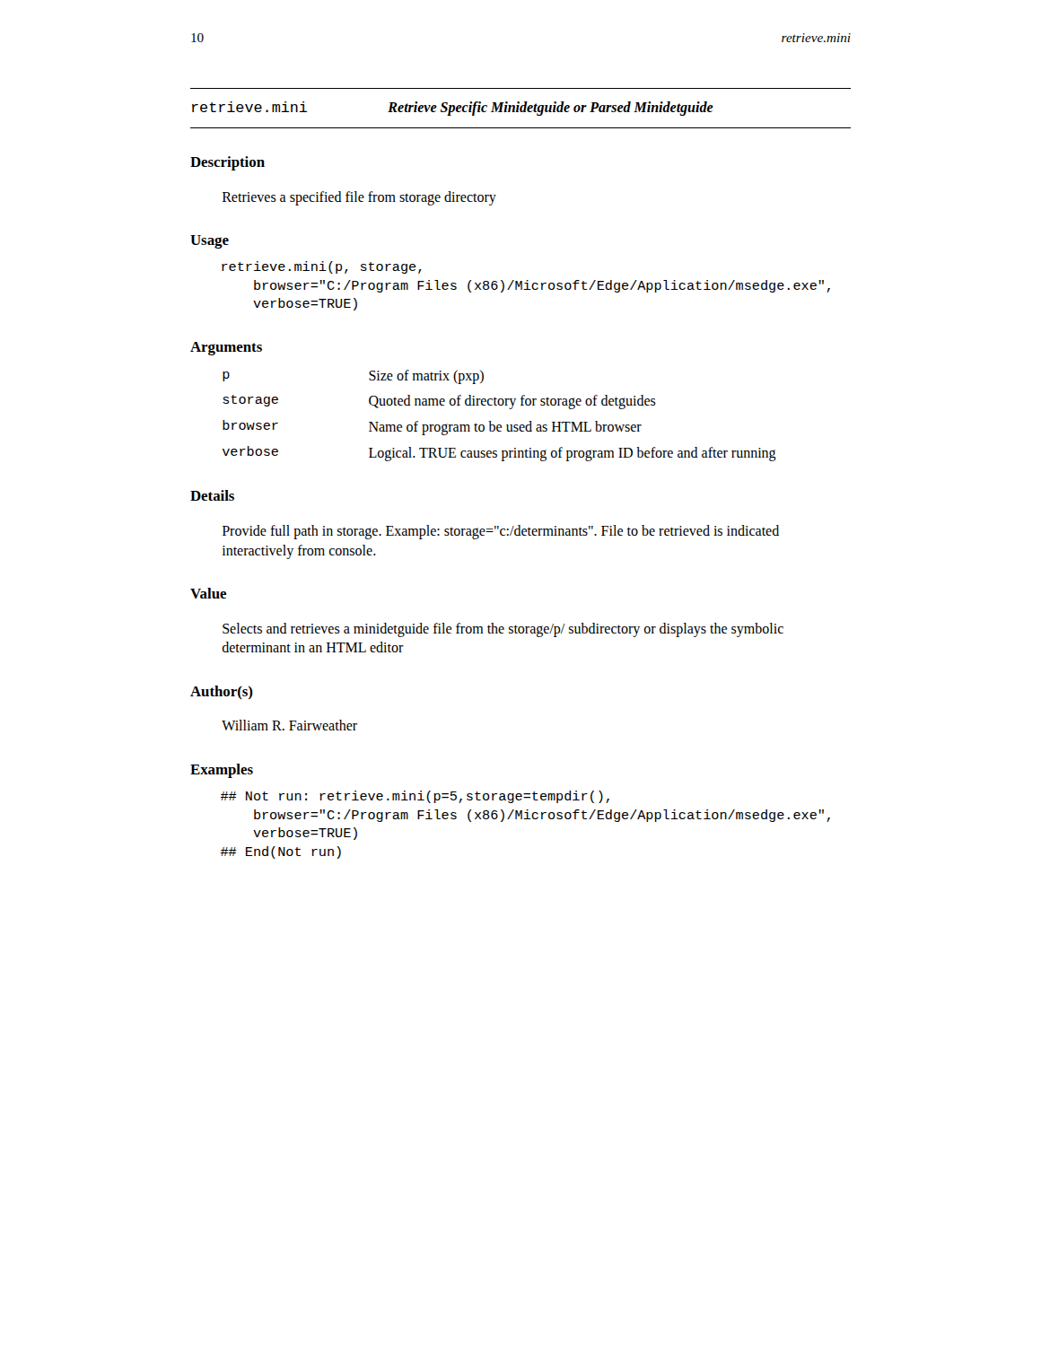10 retrieve.mini
retrieve.mini Retrieve Specific Minidetguide or Parsed Minidetguide
Description
Retrieves a specified file from storage directory
Usage
retrieve.mini(p, storage,
    browser="C:/Program Files (x86)/Microsoft/Edge/Application/msedge.exe",
    verbose=TRUE)
Arguments
p
Size of matrix (pxp)
storage
Quoted name of directory for storage of detguides
browser
Name of program to be used as HTML browser
verbose
Logical. TRUE causes printing of program ID before and after running
Details
Provide full path in storage. Example: storage="c:/determinants". File to be retrieved is indicated interactively from console.
Value
Selects and retrieves a minidetguide file from the storage/p/ subdirectory or displays the symbolic determinant in an HTML editor
Author(s)
William R. Fairweather
Examples
## Not run: retrieve.mini(p=5,storage=tempdir(),
    browser="C:/Program Files (x86)/Microsoft/Edge/Application/msedge.exe",
    verbose=TRUE)
## End(Not run)